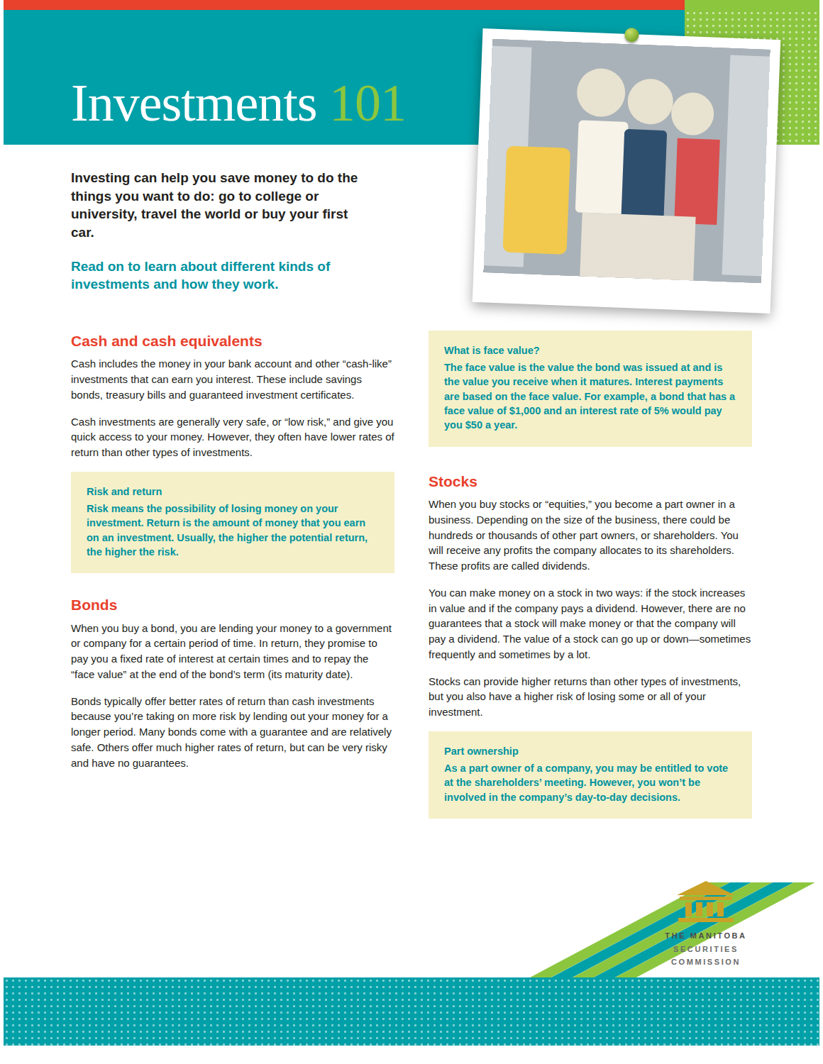Investments 101
Investing can help you save money to do the things you want to do: go to college or university, travel the world or buy your first car.
Read on to learn about different kinds of investments and how they work.
Cash and cash equivalents
Cash includes the money in your bank account and other “cash-like” investments that can earn you interest. These include savings bonds, treasury bills and guaranteed investment certificates.
Cash investments are generally very safe, or “low risk,” and give you quick access to your money. However, they often have lower rates of return than other types of investments.
Risk and return Risk means the possibility of losing money on your investment. Return is the amount of money that you earn on an investment. Usually, the higher the potential return, the higher the risk.
Bonds
When you buy a bond, you are lending your money to a government or company for a certain period of time. In return, they promise to pay you a fixed rate of interest at certain times and to repay the “face value” at the end of the bond’s term (its maturity date).
Bonds typically offer better rates of return than cash investments because you’re taking on more risk by lending out your money for a longer period. Many bonds come with a guarantee and are relatively safe. Others offer much higher rates of return, but can be very risky and have no guarantees.
What is face value? The face value is the value the bond was issued at and is the value you receive when it matures. Interest payments are based on the face value. For example, a bond that has a face value of $1,000 and an interest rate of 5% would pay you $50 a year.
Stocks
When you buy stocks or “equities,” you become a part owner in a business. Depending on the size of the business, there could be hundreds or thousands of other part owners, or shareholders. You will receive any profits the company allocates to its shareholders. These profits are called dividends.
You can make money on a stock in two ways: if the stock increases in value and if the company pays a dividend. However, there are no guarantees that a stock will make money or that the company will pay a dividend. The value of a stock can go up or down—sometimes frequently and sometimes by a lot.
Stocks can provide higher returns than other types of investments, but you also have a higher risk of losing some or all of your investment.
Part ownership As a part owner of a company, you may be entitled to vote at the shareholders’ meeting. However, you won’t be involved in the company’s day-to-day decisions.
THE MANITOBA
SECURITIES
COMMISSION